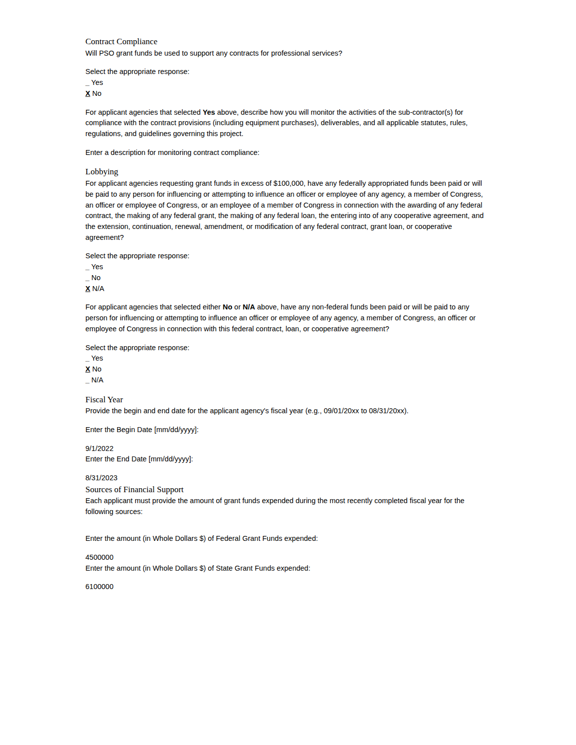Contract Compliance
Will PSO grant funds be used to support any contracts for professional services?
Select the appropriate response:
_ Yes
X No
For applicant agencies that selected Yes above, describe how you will monitor the activities of the sub-contractor(s) for compliance with the contract provisions (including equipment purchases), deliverables, and all applicable statutes, rules, regulations, and guidelines governing this project.
Enter a description for monitoring contract compliance:
Lobbying
For applicant agencies requesting grant funds in excess of $100,000, have any federally appropriated funds been paid or will be paid to any person for influencing or attempting to influence an officer or employee of any agency, a member of Congress, an officer or employee of Congress, or an employee of a member of Congress in connection with the awarding of any federal contract, the making of any federal grant, the making of any federal loan, the entering into of any cooperative agreement, and the extension, continuation, renewal, amendment, or modification of any federal contract, grant loan, or cooperative agreement?
Select the appropriate response:
_ Yes
_ No
X N/A
For applicant agencies that selected either No or N/A above, have any non-federal funds been paid or will be paid to any person for influencing or attempting to influence an officer or employee of any agency, a member of Congress, an officer or employee of Congress in connection with this federal contract, loan, or cooperative agreement?
Select the appropriate response:
_ Yes
X No
_ N/A
Fiscal Year
Provide the begin and end date for the applicant agency's fiscal year (e.g., 09/01/20xx to 08/31/20xx).
Enter the Begin Date [mm/dd/yyyy]:
9/1/2022
Enter the End Date [mm/dd/yyyy]:
8/31/2023
Sources of Financial Support
Each applicant must provide the amount of grant funds expended during the most recently completed fiscal year for the following sources:
Enter the amount (in Whole Dollars $) of Federal Grant Funds expended:
4500000
Enter the amount (in Whole Dollars $) of State Grant Funds expended:
6100000